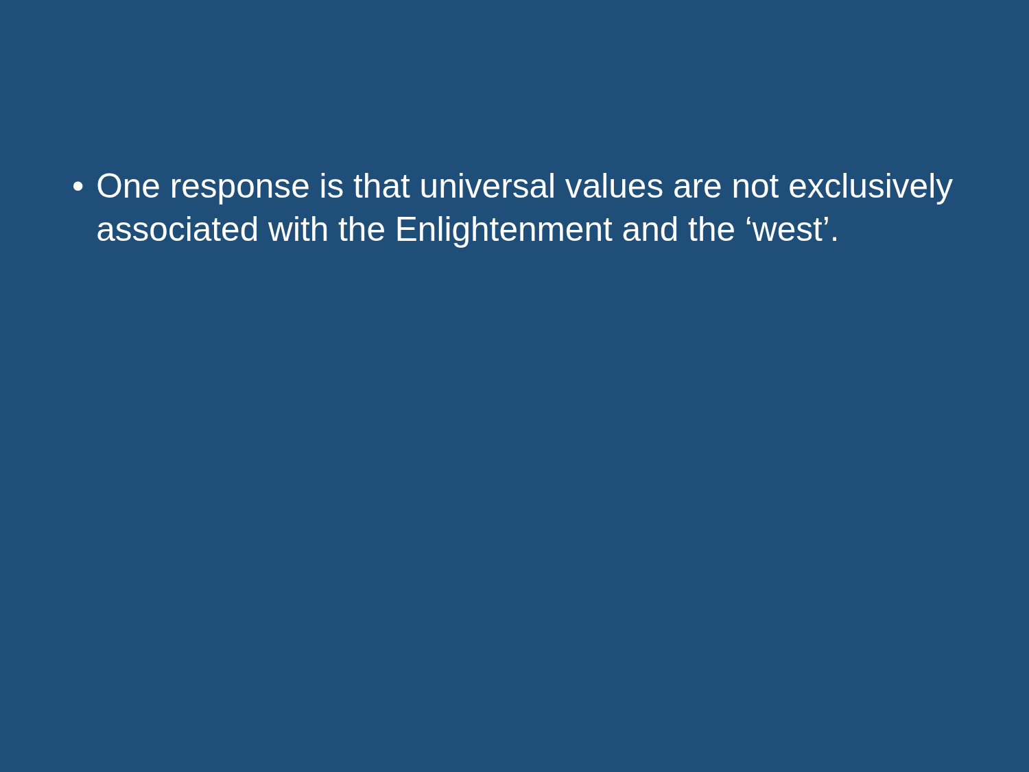One response is that universal values are not exclusively associated with the Enlightenment and the ‘west’.